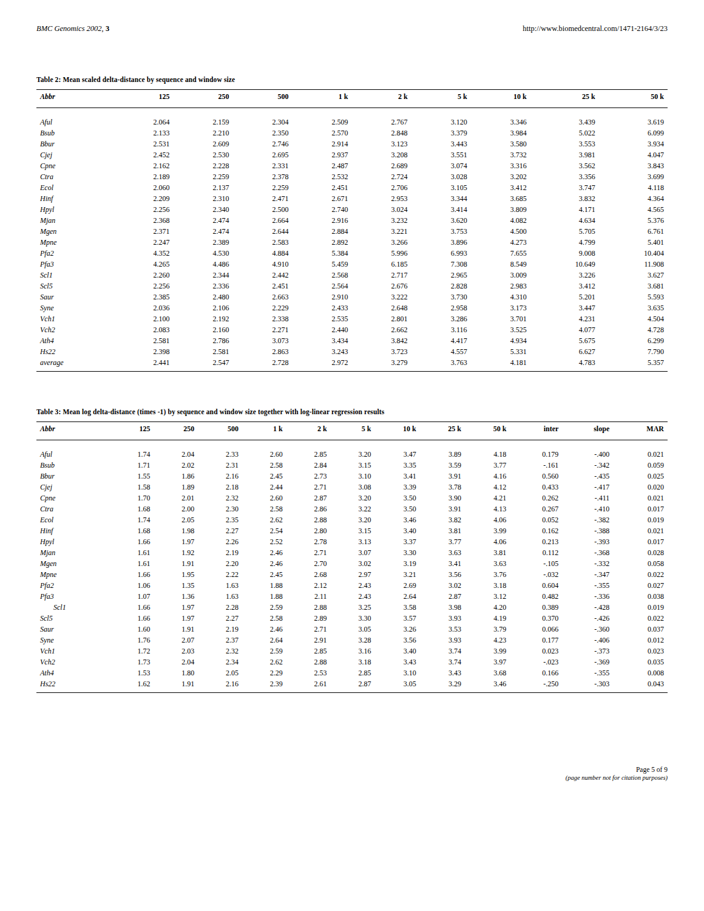BMC Genomics 2002, 3
http://www.biomedcentral.com/1471-2164/3/23
Table 2: Mean scaled delta-distance by sequence and window size
| Abbr | 125 | 250 | 500 | 1 k | 2 k | 5 k | 10 k | 25 k | 50 k |
| --- | --- | --- | --- | --- | --- | --- | --- | --- | --- |
| Aful | 2.064 | 2.159 | 2.304 | 2.509 | 2.767 | 3.120 | 3.346 | 3.439 | 3.619 |
| Bsub | 2.133 | 2.210 | 2.350 | 2.570 | 2.848 | 3.379 | 3.984 | 5.022 | 6.099 |
| Bbur | 2.531 | 2.609 | 2.746 | 2.914 | 3.123 | 3.443 | 3.580 | 3.553 | 3.934 |
| Cjej | 2.452 | 2.530 | 2.695 | 2.937 | 3.208 | 3.551 | 3.732 | 3.981 | 4.047 |
| Cpne | 2.162 | 2.228 | 2.331 | 2.487 | 2.689 | 3.074 | 3.316 | 3.562 | 3.843 |
| Ctra | 2.189 | 2.259 | 2.378 | 2.532 | 2.724 | 3.028 | 3.202 | 3.356 | 3.699 |
| Ecol | 2.060 | 2.137 | 2.259 | 2.451 | 2.706 | 3.105 | 3.412 | 3.747 | 4.118 |
| Hinf | 2.209 | 2.310 | 2.471 | 2.671 | 2.953 | 3.344 | 3.685 | 3.832 | 4.364 |
| Hpyl | 2.256 | 2.340 | 2.500 | 2.740 | 3.024 | 3.414 | 3.809 | 4.171 | 4.565 |
| Mjan | 2.368 | 2.474 | 2.664 | 2.916 | 3.232 | 3.620 | 4.082 | 4.634 | 5.376 |
| Mgen | 2.371 | 2.474 | 2.644 | 2.884 | 3.221 | 3.753 | 4.500 | 5.705 | 6.761 |
| Mpne | 2.247 | 2.389 | 2.583 | 2.892 | 3.266 | 3.896 | 4.273 | 4.799 | 5.401 |
| Pfa2 | 4.352 | 4.530 | 4.884 | 5.384 | 5.996 | 6.993 | 7.655 | 9.008 | 10.404 |
| Pfa3 | 4.265 | 4.486 | 4.910 | 5.459 | 6.185 | 7.308 | 8.549 | 10.649 | 11.908 |
| Scl1 | 2.260 | 2.344 | 2.442 | 2.568 | 2.717 | 2.965 | 3.009 | 3.226 | 3.627 |
| Scl5 | 2.256 | 2.336 | 2.451 | 2.564 | 2.676 | 2.828 | 2.983 | 3.412 | 3.681 |
| Saur | 2.385 | 2.480 | 2.663 | 2.910 | 3.222 | 3.730 | 4.310 | 5.201 | 5.593 |
| Syne | 2.036 | 2.106 | 2.229 | 2.433 | 2.648 | 2.958 | 3.173 | 3.447 | 3.635 |
| Vch1 | 2.100 | 2.192 | 2.338 | 2.535 | 2.801 | 3.286 | 3.701 | 4.231 | 4.504 |
| Vch2 | 2.083 | 2.160 | 2.271 | 2.440 | 2.662 | 3.116 | 3.525 | 4.077 | 4.728 |
| Ath4 | 2.581 | 2.786 | 3.073 | 3.434 | 3.842 | 4.417 | 4.934 | 5.675 | 6.299 |
| Hs22 | 2.398 | 2.581 | 2.863 | 3.243 | 3.723 | 4.557 | 5.331 | 6.627 | 7.790 |
| average | 2.441 | 2.547 | 2.728 | 2.972 | 3.279 | 3.763 | 4.181 | 4.783 | 5.357 |
Table 3: Mean log delta-distance (times -1) by sequence and window size together with log-linear regression results
| Abbr | 125 | 250 | 500 | 1 k | 2 k | 5 k | 10 k | 25 k | 50 k | inter | slope | MAR |
| --- | --- | --- | --- | --- | --- | --- | --- | --- | --- | --- | --- | --- |
| Aful | 1.74 | 2.04 | 2.33 | 2.60 | 2.85 | 3.20 | 3.47 | 3.89 | 4.18 | 0.179 | -.400 | 0.021 |
| Bsub | 1.71 | 2.02 | 2.31 | 2.58 | 2.84 | 3.15 | 3.35 | 3.59 | 3.77 | -.161 | -.342 | 0.059 |
| Bbur | 1.55 | 1.86 | 2.16 | 2.45 | 2.73 | 3.10 | 3.41 | 3.91 | 4.16 | 0.560 | -.435 | 0.025 |
| Cjej | 1.58 | 1.89 | 2.18 | 2.44 | 2.71 | 3.08 | 3.39 | 3.78 | 4.12 | 0.433 | -.417 | 0.020 |
| Cpne | 1.70 | 2.01 | 2.32 | 2.60 | 2.87 | 3.20 | 3.50 | 3.90 | 4.21 | 0.262 | -.411 | 0.021 |
| Ctra | 1.68 | 2.00 | 2.30 | 2.58 | 2.86 | 3.22 | 3.50 | 3.91 | 4.13 | 0.267 | -.410 | 0.017 |
| Ecol | 1.74 | 2.05 | 2.35 | 2.62 | 2.88 | 3.20 | 3.46 | 3.82 | 4.06 | 0.052 | -.382 | 0.019 |
| Hinf | 1.68 | 1.98 | 2.27 | 2.54 | 2.80 | 3.15 | 3.40 | 3.81 | 3.99 | 0.162 | -.388 | 0.021 |
| Hpyl | 1.66 | 1.97 | 2.26 | 2.52 | 2.78 | 3.13 | 3.37 | 3.77 | 4.06 | 0.213 | -.393 | 0.017 |
| Mjan | 1.61 | 1.92 | 2.19 | 2.46 | 2.71 | 3.07 | 3.30 | 3.63 | 3.81 | 0.112 | -.368 | 0.028 |
| Mgen | 1.61 | 1.91 | 2.20 | 2.46 | 2.70 | 3.02 | 3.19 | 3.41 | 3.63 | -.105 | -.332 | 0.058 |
| Mpne | 1.66 | 1.95 | 2.22 | 2.45 | 2.68 | 2.97 | 3.21 | 3.56 | 3.76 | -.032 | -.347 | 0.022 |
| Pfa2 | 1.06 | 1.35 | 1.63 | 1.88 | 2.12 | 2.43 | 2.69 | 3.02 | 3.18 | 0.604 | -.355 | 0.027 |
| Pfa3 | 1.07 | 1.36 | 1.63 | 1.88 | 2.11 | 2.43 | 2.64 | 2.87 | 3.12 | 0.482 | -.336 | 0.038 |
| Scl1 | 1.66 | 1.97 | 2.28 | 2.59 | 2.88 | 3.25 | 3.58 | 3.98 | 4.20 | 0.389 | -.428 | 0.019 |
| Scl5 | 1.66 | 1.97 | 2.27 | 2.58 | 2.89 | 3.30 | 3.57 | 3.93 | 4.19 | 0.370 | -.426 | 0.022 |
| Saur | 1.60 | 1.91 | 2.19 | 2.46 | 2.71 | 3.05 | 3.26 | 3.53 | 3.79 | 0.066 | -.360 | 0.037 |
| Syne | 1.76 | 2.07 | 2.37 | 2.64 | 2.91 | 3.28 | 3.56 | 3.93 | 4.23 | 0.177 | -.406 | 0.012 |
| Vch1 | 1.72 | 2.03 | 2.32 | 2.59 | 2.85 | 3.16 | 3.40 | 3.74 | 3.99 | 0.023 | -.373 | 0.023 |
| Vch2 | 1.73 | 2.04 | 2.34 | 2.62 | 2.88 | 3.18 | 3.43 | 3.74 | 3.97 | -.023 | -.369 | 0.035 |
| Ath4 | 1.53 | 1.80 | 2.05 | 2.29 | 2.53 | 2.85 | 3.10 | 3.43 | 3.68 | 0.166 | -.355 | 0.008 |
| Hs22 | 1.62 | 1.91 | 2.16 | 2.39 | 2.61 | 2.87 | 3.05 | 3.29 | 3.46 | -.250 | -.303 | 0.043 |
Page 5 of 9 (page number not for citation purposes)